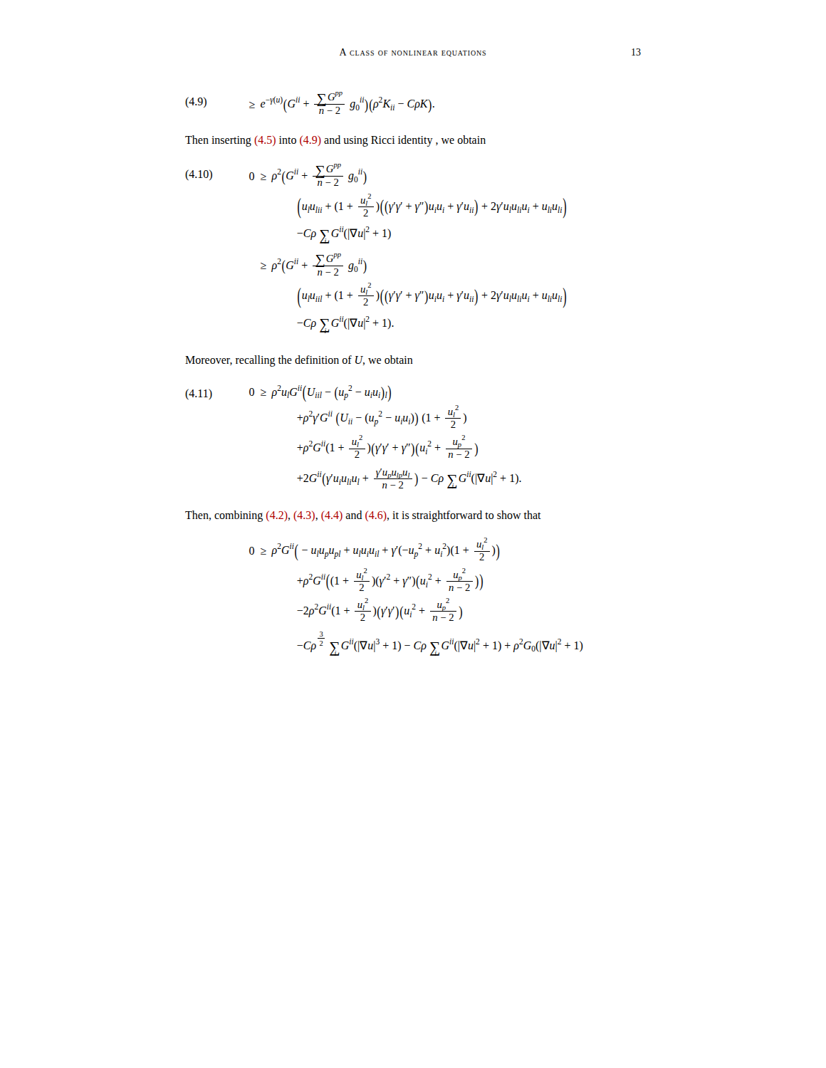A class of nonlinear equations 13
(4.9)
≥
e−γ(u)(Gii + ∑Gpp n − 2 g0ii)(ρ2Kii − CρK).
Then inserting (4.5) into (4.9) and using Ricci identity , we obtain
(4.10)
0 ≥
ρ2(Gii + ∑Gpp n − 2 g0ii)
(ululii + (1 + ul22)((γ′γ′ + γ″) uiui + γ′uii) + 2γ′ululiui + uliuli)
−Cρ ∑i Gii(|∇u|2 + 1)
≥
ρ2(Gii + ∑Gpp n − 2 g0ii)
(uluiil + (1 + ul22)((γ′γ′ + γ″) uiui + γ′uii) + 2γ′ululiui + uliuli)
−Cρ ∑i Gii(|∇u|2 + 1).
Moreover, recalling the definition of U, we obtain
(4.11)
0 ≥
ρ2ulGii(Uiil − (up2 − uiui)l)
+ρ2γ′Gii (Uii − (up2 − uiui)) (1 + ul22)
+ρ2Gii(1 + ul22)(γ′γ′ + γ″)(ui2 + up2 n − 2)
+2Gii(γ′uiuliul + γ′upulpul n − 2) − Cρ ∑i Gii(|∇u|2 + 1).
Then, combining (4.2), (4.3), (4.4) and (4.6), it is straightforward to show that
0 ≥
ρ2Gii( − ulupupl + uluiuil + γ′(−up2 + ui2)(1 + ul22))
+ρ2Gii((1 + ul22)(γ′2 + γ″)(ui2 + up2 n − 2))
−2ρ2Gii(1 + ul22)(γ′γ′)(ui2 + up2 n − 2)
−Cρ32 ∑i Gii(|∇u|3 + 1) − Cρ ∑i Gii(|∇u|2 + 1) + ρ2G0(|∇u|2 + 1)